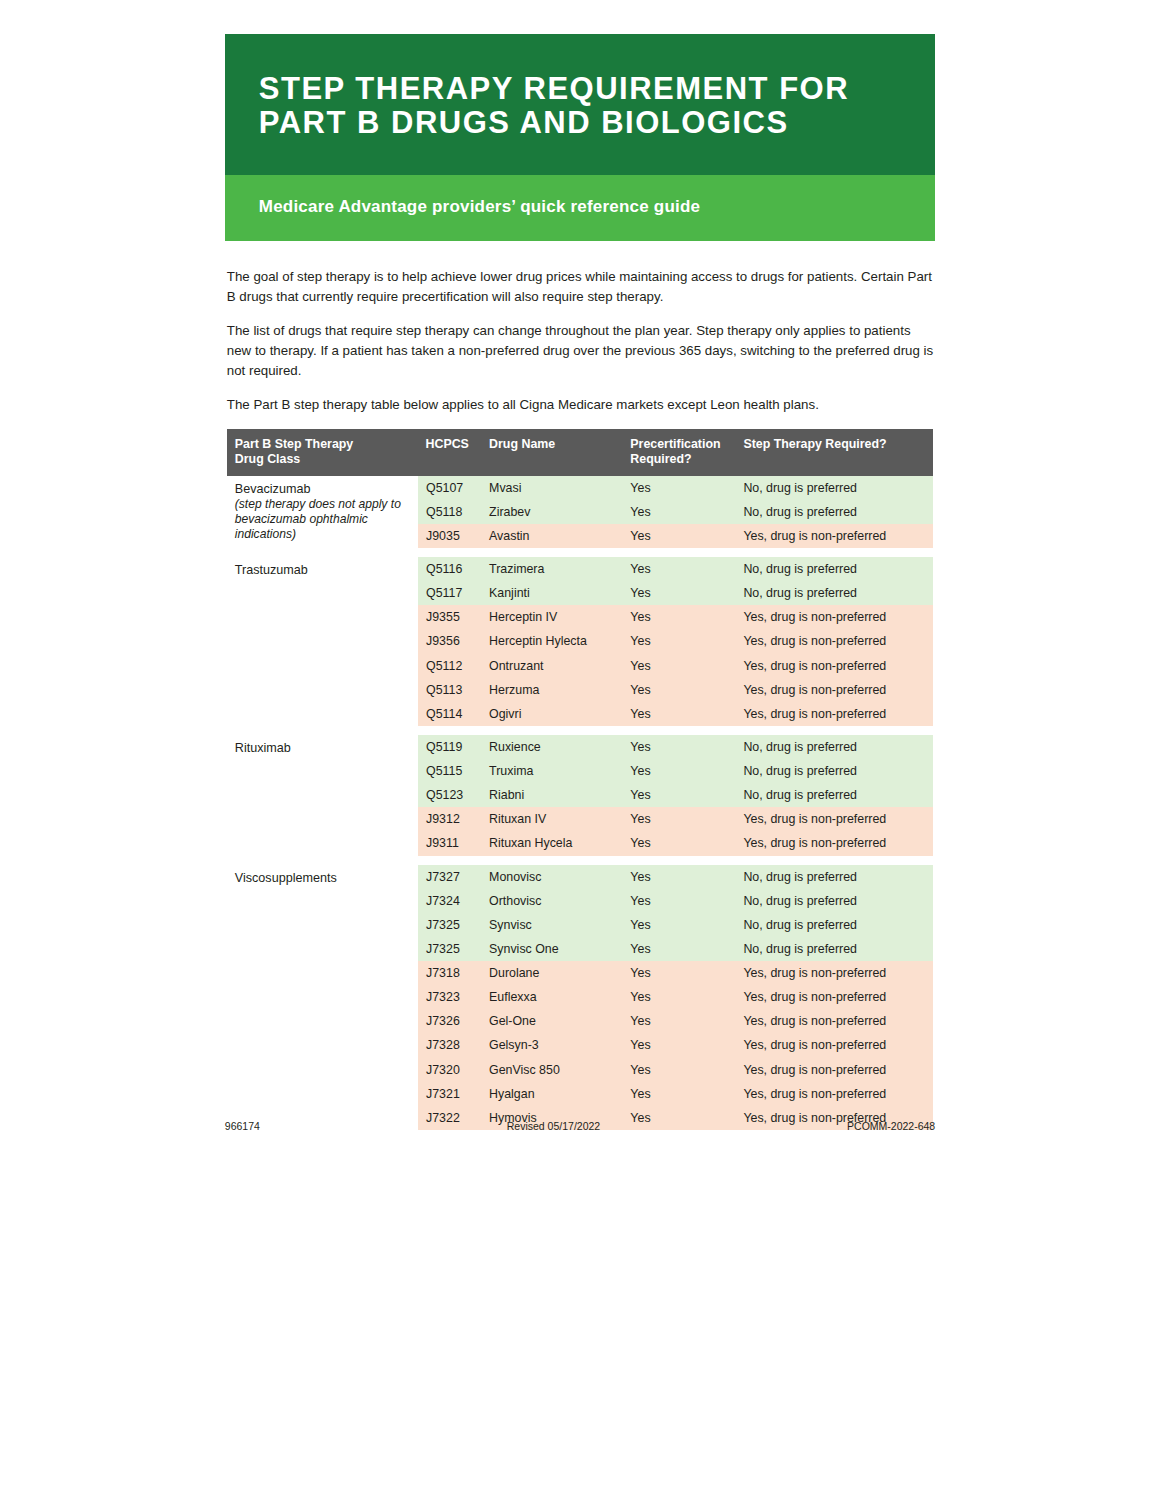Step Therapy Requirement for
Part B Drugs and Biologics
Medicare Advantage providers’ quick reference guide
The goal of step therapy is to help achieve lower drug prices while maintaining access to drugs for patients. Certain Part B drugs that currently require precertification will also require step therapy.
The list of drugs that require step therapy can change throughout the plan year. Step therapy only applies to patients new to therapy. If a patient has taken a non-preferred drug over the previous 365 days, switching to the preferred drug is not required.
The Part B step therapy table below applies to all Cigna Medicare markets except Leon health plans.
| Part B Step Therapy Drug Class | HCPCS | Drug Name | Precertification Required? | Step Therapy Required? |
| --- | --- | --- | --- | --- |
| Bevacizumab (step therapy does not apply to bevacizumab ophthalmic indications) | Q5107 | Mvasi | Yes | No, drug is preferred |
| Q5118 | Zirabev | Yes | No, drug is preferred |
| J9035 | Avastin | Yes | Yes, drug is non-preferred |
| Trastuzumab | Q5116 | Trazimera | Yes | No, drug is preferred |
| Q5117 | Kanjinti | Yes | No, drug is preferred |
| J9355 | Herceptin IV | Yes | Yes, drug is non-preferred |
| J9356 | Herceptin Hylecta | Yes | Yes, drug is non-preferred |
| Q5112 | Ontruzant | Yes | Yes, drug is non-preferred |
| Q5113 | Herzuma | Yes | Yes, drug is non-preferred |
| Q5114 | Ogivri | Yes | Yes, drug is non-preferred |
| Rituximab | Q5119 | Ruxience | Yes | No, drug is preferred |
| Q5115 | Truxima | Yes | No, drug is preferred |
| Q5123 | Riabni | Yes | No, drug is preferred |
| J9312 | Rituxan IV | Yes | Yes, drug is non-preferred |
| J9311 | Rituxan Hycela | Yes | Yes, drug is non-preferred |
| Viscosupplements | J7327 | Monovisc | Yes | No, drug is preferred |
| J7324 | Orthovisc | Yes | No, drug is preferred |
| J7325 | Synvisc | Yes | No, drug is preferred |
| J7325 | Synvisc One | Yes | No, drug is preferred |
| J7318 | Durolane | Yes | Yes, drug is non-preferred |
| J7323 | Euflexxa | Yes | Yes, drug is non-preferred |
| J7326 | Gel-One | Yes | Yes, drug is non-preferred |
| J7328 | Gelsyn-3 | Yes | Yes, drug is non-preferred |
| J7320 | GenVisc 850 | Yes | Yes, drug is non-preferred |
| J7321 | Hyalgan | Yes | Yes, drug is non-preferred |
| J7322 | Hymovis | Yes | Yes, drug is non-preferred |
966174 Revised 05/17/2022 PCOMM-2022-648